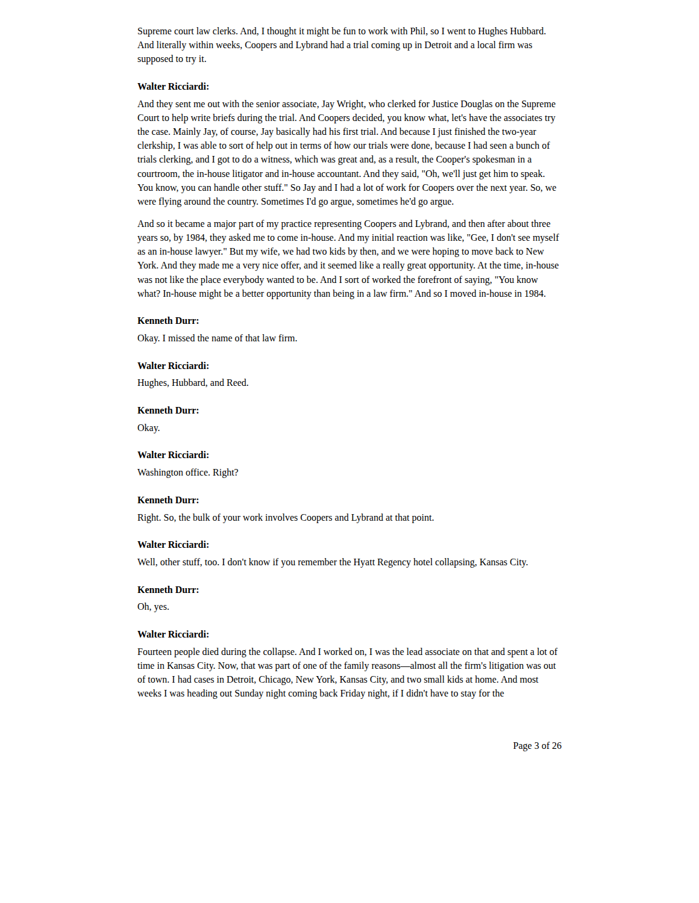Supreme court law clerks. And, I thought it might be fun to work with Phil, so I went to Hughes Hubbard. And literally within weeks, Coopers and Lybrand had a trial coming up in Detroit and a local firm was supposed to try it.
Walter Ricciardi:
And they sent me out with the senior associate, Jay Wright, who clerked for Justice Douglas on the Supreme Court to help write briefs during the trial. And Coopers decided, you know what, let's have the associates try the case. Mainly Jay, of course, Jay basically had his first trial. And because I just finished the two-year clerkship, I was able to sort of help out in terms of how our trials were done, because I had seen a bunch of trials clerking, and I got to do a witness, which was great and, as a result, the Cooper's spokesman in a courtroom, the in-house litigator and in-house accountant. And they said, "Oh, we'll just get him to speak. You know, you can handle other stuff." So Jay and I had a lot of work for Coopers over the next year. So, we were flying around the country. Sometimes I'd go argue, sometimes he'd go argue.
And so it became a major part of my practice representing Coopers and Lybrand, and then after about three years so, by 1984, they asked me to come in-house. And my initial reaction was like, "Gee, I don't see myself as an in-house lawyer." But my wife, we had two kids by then, and we were hoping to move back to New York. And they made me a very nice offer, and it seemed like a really great opportunity. At the time, in-house was not like the place everybody wanted to be. And I sort of worked the forefront of saying, "You know what? In-house might be a better opportunity than being in a law firm." And so I moved in-house in 1984.
Kenneth Durr:
Okay. I missed the name of that law firm.
Walter Ricciardi:
Hughes, Hubbard, and Reed.
Kenneth Durr:
Okay.
Walter Ricciardi:
Washington office. Right?
Kenneth Durr:
Right. So, the bulk of your work involves Coopers and Lybrand at that point.
Walter Ricciardi:
Well, other stuff, too. I don't know if you remember the Hyatt Regency hotel collapsing, Kansas City.
Kenneth Durr:
Oh, yes.
Walter Ricciardi:
Fourteen people died during the collapse. And I worked on, I was the lead associate on that and spent a lot of time in Kansas City. Now, that was part of one of the family reasons—almost all the firm's litigation was out of town. I had cases in Detroit, Chicago, New York, Kansas City, and two small kids at home. And most weeks I was heading out Sunday night coming back Friday night, if I didn't have to stay for the
Page 3 of 26